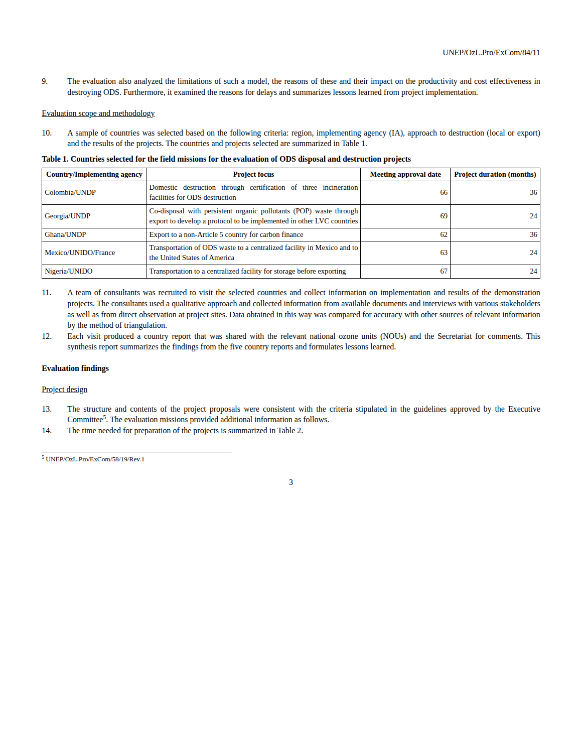UNEP/OzL.Pro/ExCom/84/11
9.
The evaluation also analyzed the limitations of such a model, the reasons of these and their impact on the productivity and cost effectiveness in destroying ODS. Furthermore, it examined the reasons for delays and summarizes lessons learned from project implementation.
Evaluation scope and methodology
10.
A sample of countries was selected based on the following criteria: region, implementing agency (IA), approach to destruction (local or export) and the results of the projects. The countries and projects selected are summarized in Table 1.
Table 1. Countries selected for the field missions for the evaluation of ODS disposal and destruction projects
| Country/Implementing agency | Project focus | Meeting approval date | Project duration (months) |
| --- | --- | --- | --- |
| Colombia/UNDP | Domestic destruction through certification of three incineration facilities for ODS destruction | 66 | 36 |
| Georgia/UNDP | Co-disposal with persistent organic pollutants (POP) waste through export to develop a protocol to be implemented in other LVC countries | 69 | 24 |
| Ghana/UNDP | Export to a non-Article 5 country for carbon finance | 62 | 36 |
| Mexico/UNIDO/France | Transportation of ODS waste to a centralized facility in Mexico and to the United States of America | 63 | 24 |
| Nigeria/UNIDO | Transportation to a centralized facility for storage before exporting | 67 | 24 |
11.
A team of consultants was recruited to visit the selected countries and collect information on implementation and results of the demonstration projects. The consultants used a qualitative approach and collected information from available documents and interviews with various stakeholders as well as from direct observation at project sites. Data obtained in this way was compared for accuracy with other sources of relevant information by the method of triangulation.
12.
Each visit produced a country report that was shared with the relevant national ozone units (NOUs) and the Secretariat for comments. This synthesis report summarizes the findings from the five country reports and formulates lessons learned.
Evaluation findings
Project design
13.
The structure and contents of the project proposals were consistent with the criteria stipulated in the guidelines approved by the Executive Committee5. The evaluation missions provided additional information as follows.
14.
The time needed for preparation of the projects is summarized in Table 2.
5 UNEP/OzL.Pro/ExCom/58/19/Rev.1
3